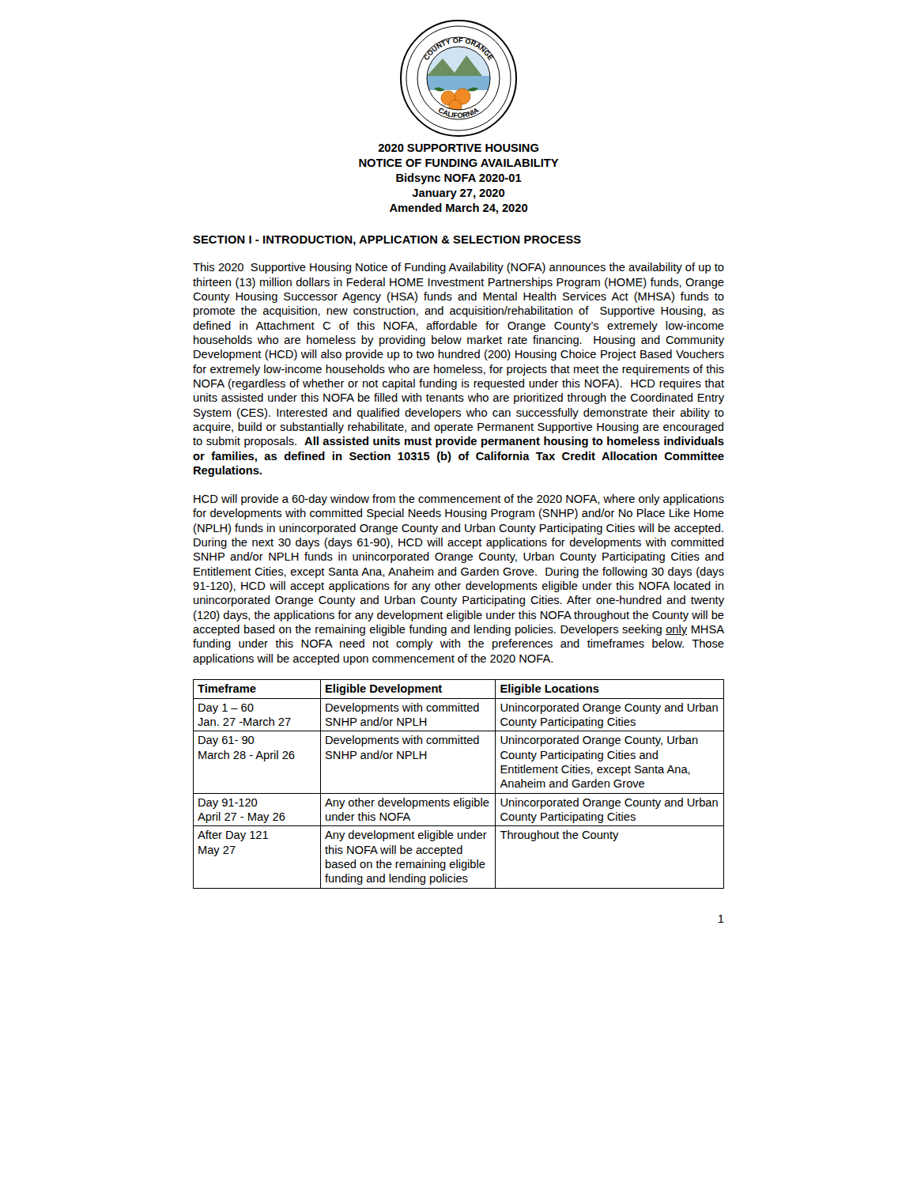COUNTY OF ORANGE CALIFORNIA
2020 SUPPORTIVE HOUSING
NOTICE OF FUNDING AVAILABILITY
Bidsync NOFA 2020-01
January 27, 2020
Amended March 24, 2020
SECTION I - INTRODUCTION, APPLICATION & SELECTION PROCESS
This 2020 Supportive Housing Notice of Funding Availability (NOFA) announces the availability of up to thirteen (13) million dollars in Federal HOME Investment Partnerships Program (HOME) funds, Orange County Housing Successor Agency (HSA) funds and Mental Health Services Act (MHSA) funds to promote the acquisition, new construction, and acquisition/rehabilitation of Supportive Housing, as defined in Attachment C of this NOFA, affordable for Orange County’s extremely low-income households who are homeless by providing below market rate financing. Housing and Community Development (HCD) will also provide up to two hundred (200) Housing Choice Project Based Vouchers for extremely low-income households who are homeless, for projects that meet the requirements of this NOFA (regardless of whether or not capital funding is requested under this NOFA). HCD requires that units assisted under this NOFA be filled with tenants who are prioritized through the Coordinated Entry System (CES). Interested and qualified developers who can successfully demonstrate their ability to acquire, build or substantially rehabilitate, and operate Permanent Supportive Housing are encouraged to submit proposals. All assisted units must provide permanent housing to homeless individuals or families, as defined in Section 10315 (b) of California Tax Credit Allocation Committee Regulations.
HCD will provide a 60-day window from the commencement of the 2020 NOFA, where only applications for developments with committed Special Needs Housing Program (SNHP) and/or No Place Like Home (NPLH) funds in unincorporated Orange County and Urban County Participating Cities will be accepted. During the next 30 days (days 61-90), HCD will accept applications for developments with committed SNHP and/or NPLH funds in unincorporated Orange County, Urban County Participating Cities and Entitlement Cities, except Santa Ana, Anaheim and Garden Grove. During the following 30 days (days 91-120), HCD will accept applications for any other developments eligible under this NOFA located in unincorporated Orange County and Urban County Participating Cities. After one-hundred and twenty (120) days, the applications for any development eligible under this NOFA throughout the County will be accepted based on the remaining eligible funding and lending policies. Developers seeking only MHSA funding under this NOFA need not comply with the preferences and timeframes below. Those applications will be accepted upon commencement of the 2020 NOFA.
| Timeframe | Eligible Development | Eligible Locations |
| --- | --- | --- |
| Day 1 – 60 Jan. 27 -March 27 | Developments with committed SNHP and/or NPLH | Unincorporated Orange County and Urban County Participating Cities |
| Day 61- 90 March 28 - April 26 | Developments with committed SNHP and/or NPLH | Unincorporated Orange County, Urban County Participating Cities and Entitlement Cities, except Santa Ana, Anaheim and Garden Grove |
| Day 91-120 April 27 - May 26 | Any other developments eligible under this NOFA | Unincorporated Orange County and Urban County Participating Cities |
| After Day 121 May 27 | Any development eligible under this NOFA will be accepted based on the remaining eligible funding and lending policies | Throughout the County |
1